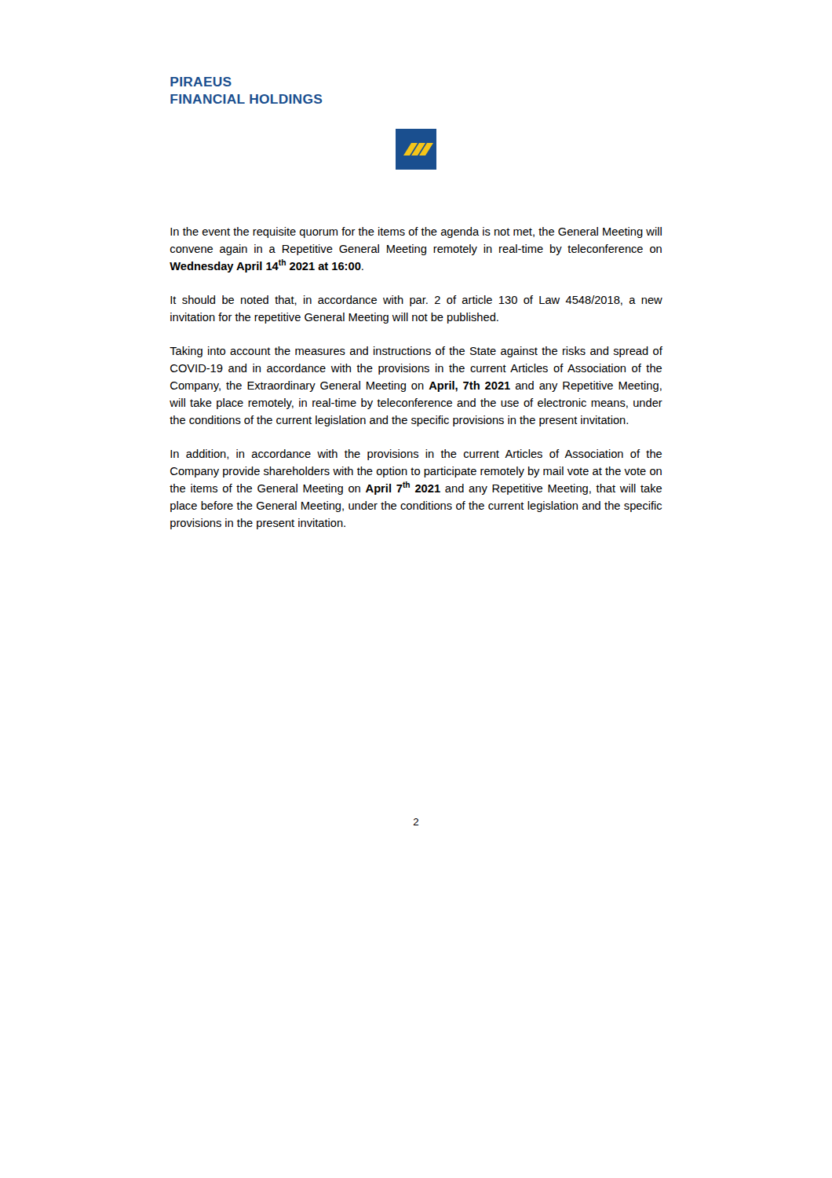PIRAEUS
FINANCIAL HOLDINGS
In the event the requisite quorum for the items of the agenda is not met, the General Meeting will convene again in a Repetitive General Meeting remotely in real-time by teleconference on Wednesday April 14th 2021 at 16:00.
It should be noted that, in accordance with par. 2 of article 130 of Law 4548/2018, a new invitation for the repetitive General Meeting will not be published.
Taking into account the measures and instructions of the State against the risks and spread of COVID-19 and in accordance with the provisions in the current Articles of Association of the Company, the Extraordinary General Meeting on April, 7th 2021 and any Repetitive Meeting, will take place remotely, in real-time by teleconference and the use of electronic means, under the conditions of the current legislation and the specific provisions in the present invitation.
In addition, in accordance with the provisions in the current Articles of Association of the Company provide shareholders with the option to participate remotely by mail vote at the vote on the items of the General Meeting on April 7th 2021 and any Repetitive Meeting, that will take place before the General Meeting, under the conditions of the current legislation and the specific provisions in the present invitation.
2